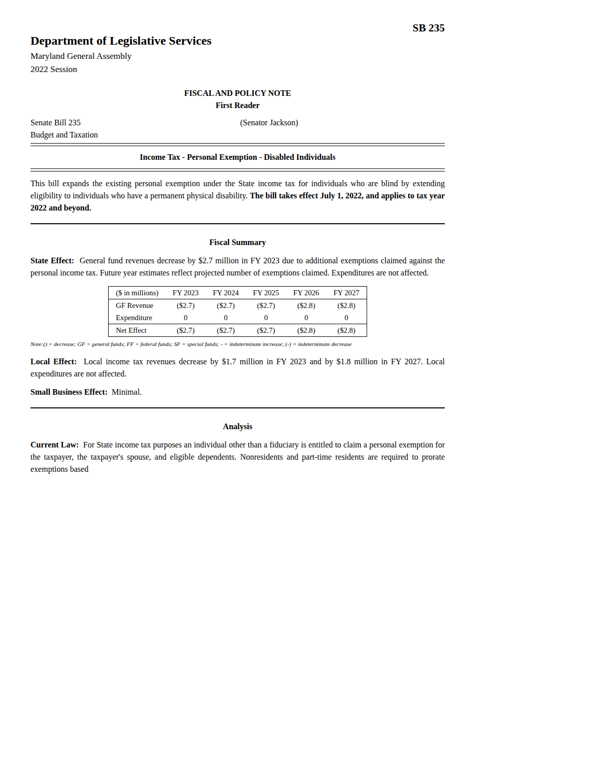SB 235
Department of Legislative Services
Maryland General Assembly
2022 Session
FISCAL AND POLICY NOTE First Reader
| Senate Bill 235 | (Senator Jackson) |
| Budget and Taxation | |
Income Tax - Personal Exemption - Disabled Individuals
This bill expands the existing personal exemption under the State income tax for individuals who are blind by extending eligibility to individuals who have a permanent physical disability. The bill takes effect July 1, 2022, and applies to tax year 2022 and beyond.
Fiscal Summary
State Effect: General fund revenues decrease by $2.7 million in FY 2023 due to additional exemptions claimed against the personal income tax. Future year estimates reflect projected number of exemptions claimed. Expenditures are not affected.
| ($ in millions) | FY 2023 | FY 2024 | FY 2025 | FY 2026 | FY 2027 |
| --- | --- | --- | --- | --- | --- |
| GF Revenue | ($2.7) | ($2.7) | ($2.7) | ($2.8) | ($2.8) |
| Expenditure | 0 | 0 | 0 | 0 | 0 |
| Net Effect | ($2.7) | ($2.7) | ($2.7) | ($2.8) | ($2.8) |
Note:() = decrease; GF = general funds; FF = federal funds; SF = special funds; - = indeterminate increase; (-) = indeterminate decrease
Local Effect: Local income tax revenues decrease by $1.7 million in FY 2023 and by $1.8 million in FY 2027. Local expenditures are not affected.
Small Business Effect: Minimal.
Analysis
Current Law: For State income tax purposes an individual other than a fiduciary is entitled to claim a personal exemption for the taxpayer, the taxpayer's spouse, and eligible dependents. Nonresidents and part-time residents are required to prorate exemptions based